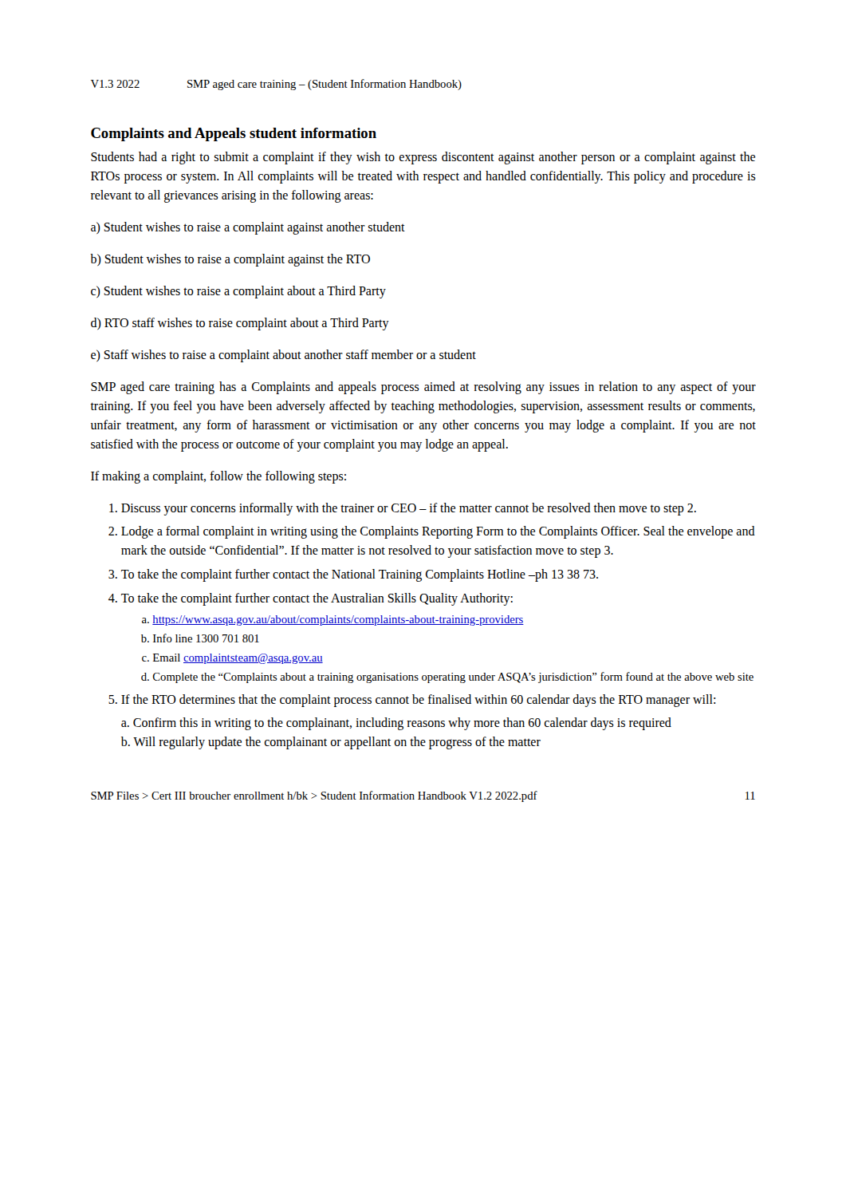V1.3 2022 SMP aged care training – (Student Information Handbook)
Complaints and Appeals student information
Students had a right to submit a complaint if they wish to express discontent against another person or a complaint against the RTOs process or system. In All complaints will be treated with respect and handled confidentially. This policy and procedure is relevant to all grievances arising in the following areas:
a) Student wishes to raise a complaint against another student
b) Student wishes to raise a complaint against the RTO
c) Student wishes to raise a complaint about a Third Party
d) RTO staff wishes to raise complaint about a Third Party
e) Staff wishes to raise a complaint about another staff member or a student
SMP aged care training has a Complaints and appeals process aimed at resolving any issues in relation to any aspect of your training. If you feel you have been adversely affected by teaching methodologies, supervision, assessment results or comments, unfair treatment, any form of harassment or victimisation or any other concerns you may lodge a complaint. If you are not satisfied with the process or outcome of your complaint you may lodge an appeal.
If making a complaint, follow the following steps:
Discuss your concerns informally with the trainer or CEO – if the matter cannot be resolved then move to step 2.
Lodge a formal complaint in writing using the Complaints Reporting Form to the Complaints Officer. Seal the envelope and mark the outside “Confidential”. If the matter is not resolved to your satisfaction move to step 3.
To take the complaint further contact the National Training Complaints Hotline –ph 13 38 73.
To take the complaint further contact the Australian Skills Quality Authority:
https://www.asqa.gov.au/about/complaints/complaints-about-training-providers
Info line 1300 701 801
Email complaintsteam@asqa.gov.au
Complete the “Complaints about a training organisations operating under ASQA’s jurisdiction” form found at the above web site
If the RTO determines that the complaint process cannot be finalised within 60 calendar days the RTO manager will:
a. Confirm this in writing to the complainant, including reasons why more than 60 calendar days is required
b. Will regularly update the complainant or appellant on the progress of the matter
SMP Files > Cert III broucher enrollment h/bk > Student Information Handbook V1.2 2022.pdf
11